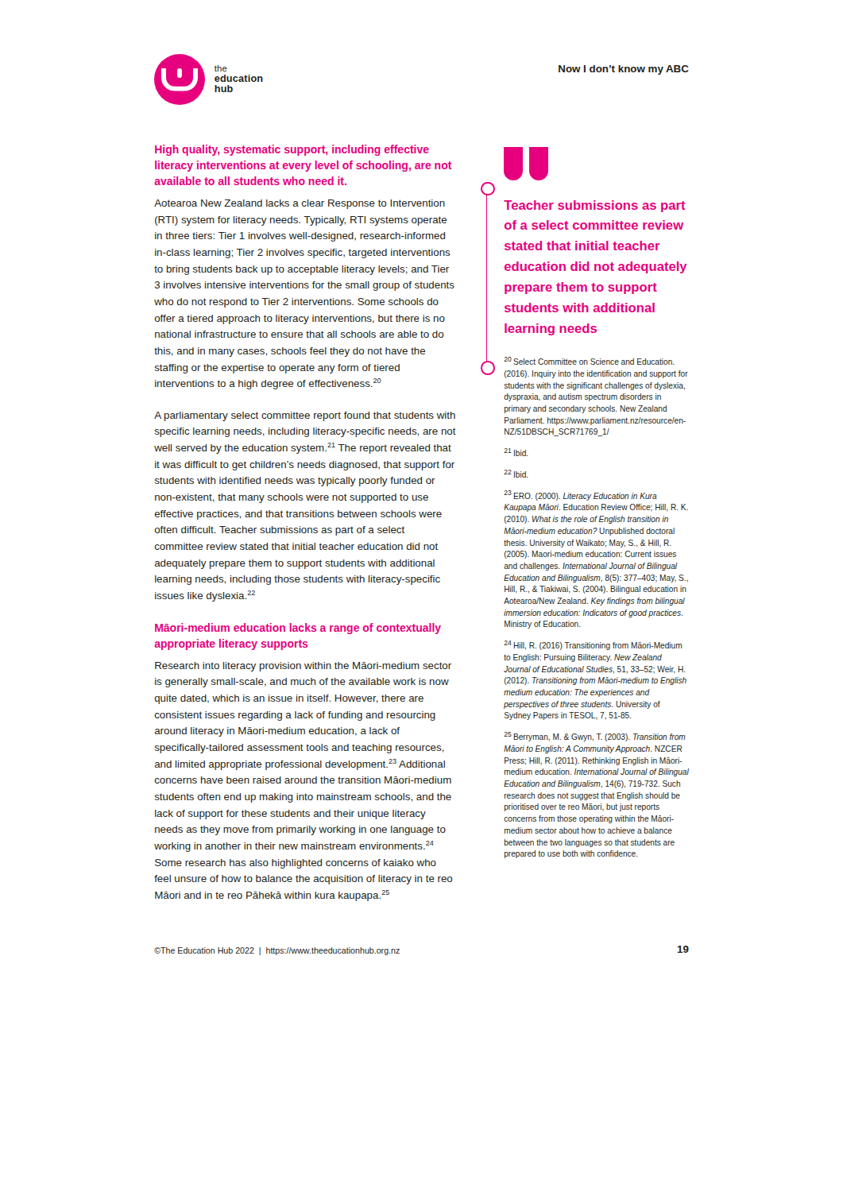the education hub
Now I don’t know my ABC
High quality, systematic support, including effective literacy interventions at every level of schooling, are not available to all students who need it.
Aotearoa New Zealand lacks a clear Response to Intervention (RTI) system for literacy needs. Typically, RTI systems operate in three tiers: Tier 1 involves well-designed, research-informed in-class learning; Tier 2 involves specific, targeted interventions to bring students back up to acceptable literacy levels; and Tier 3 involves intensive interventions for the small group of students who do not respond to Tier 2 interventions. Some schools do offer a tiered approach to literacy interventions, but there is no national infrastructure to ensure that all schools are able to do this, and in many cases, schools feel they do not have the staffing or the expertise to operate any form of tiered interventions to a high degree of effectiveness.20
A parliamentary select committee report found that students with specific learning needs, including literacy-specific needs, are not well served by the education system.21 The report revealed that it was difficult to get children’s needs diagnosed, that support for students with identified needs was typically poorly funded or non-existent, that many schools were not supported to use effective practices, and that transitions between schools were often difficult. Teacher submissions as part of a select committee review stated that initial teacher education did not adequately prepare them to support students with additional learning needs, including those students with literacy-specific issues like dyslexia.22
Māori-medium education lacks a range of contextually appropriate literacy supports
Research into literacy provision within the Māori-medium sector is generally small-scale, and much of the available work is now quite dated, which is an issue in itself. However, there are consistent issues regarding a lack of funding and resourcing around literacy in Māori-medium education, a lack of specifically-tailored assessment tools and teaching resources, and limited appropriate professional development.23 Additional concerns have been raised around the transition Māori-medium students often end up making into mainstream schools, and the lack of support for these students and their unique literacy needs as they move from primarily working in one language to working in another in their new mainstream environments.24 Some research has also highlighted concerns of kaiako who feel unsure of how to balance the acquisition of literacy in te reo Māori and in te reo Pāhekā within kura kaupapa.25
Teacher submissions as part of a select committee review stated that initial teacher education did not adequately prepare them to support students with additional learning needs
20 Select Committee on Science and Education. (2016). Inquiry into the identification and support for students with the significant challenges of dyslexia, dyspraxia, and autism spectrum disorders in primary and secondary schools. New Zealand Parliament. https://www.parliament.nz/resource/en-NZ/51DBSCH_SCR71769_1/
21 Ibid.
22 Ibid.
23 ERO. (2000). Literacy Education in Kura Kaupapa Māori. Education Review Office; Hill, R. K. (2010). What is the role of English transition in Māori-medium education? Unpublished doctoral thesis. University of Waikato; May, S., & Hill, R. (2005). Maori-medium education: Current issues and challenges. International Journal of Bilingual Education and Bilingualism, 8(5): 377–403; May, S., Hill, R., & Tiakiwai, S. (2004). Bilingual education in Aotearoa/New Zealand. Key findings from bilingual immersion education: Indicators of good practices. Ministry of Education.
24 Hill, R. (2016) Transitioning from Māori-Medium to English: Pursuing Biliteracy. New Zealand Journal of Educational Studies, 51, 33–52; Weir, H. (2012). Transitioning from Māori-medium to English medium education: The experiences and perspectives of three students. University of Sydney Papers in TESOL, 7, 51-85.
25 Berryman, M. & Gwyn, T. (2003). Transition from Māori to English: A Community Approach. NZCER Press; Hill, R. (2011). Rethinking English in Māori-medium education. International Journal of Bilingual Education and Bilingualism, 14(6), 719-732. Such research does not suggest that English should be prioritised over te reo Māori, but just reports concerns from those operating within the Māori-medium sector about how to achieve a balance between the two languages so that students are prepared to use both with confidence.
©The Education Hub 2022 | https://www.theeducationhub.org.nz
19